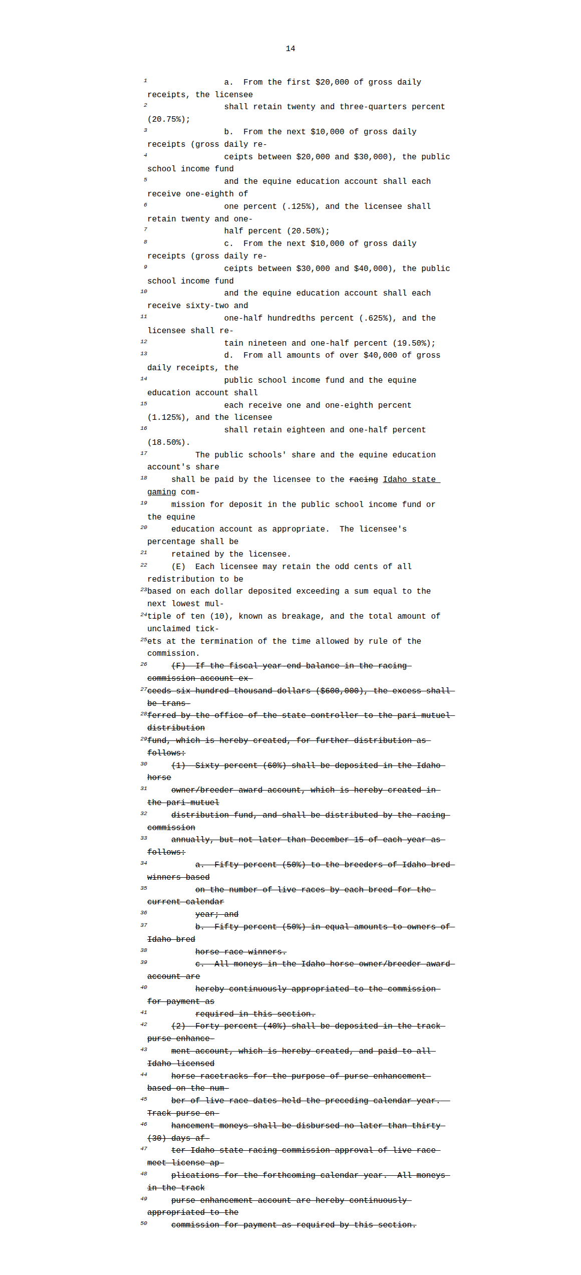14
| 1 | a. From the first $20,000 of gross daily receipts, the licensee |
| 2 | shall retain twenty and three-quarters percent (20.75%); |
| 3 | b. From the next $10,000 of gross daily receipts (gross daily re- |
| 4 | ceipts between $20,000 and $30,000), the public school income fund |
| 5 | and the equine education account shall each receive one-eighth of |
| 6 | one percent (.125%), and the licensee shall retain twenty and one- |
| 7 | half percent (20.50%); |
| 8 | c. From the next $10,000 of gross daily receipts (gross daily re- |
| 9 | ceipts between $30,000 and $40,000), the public school income fund |
| 10 | and the equine education account shall each receive sixty-two and |
| 11 | one-half hundredths percent (.625%), and the licensee shall re- |
| 12 | tain nineteen and one-half percent (19.50%); |
| 13 | d. From all amounts of over $40,000 of gross daily receipts, the |
| 14 | public school income fund and the equine education account shall |
| 15 | each receive one and one-eighth percent (1.125%), and the licensee |
| 16 | shall retain eighteen and one-half percent (18.50%). |
| 17 | The public schools' share and the equine education account's share |
| 18 | shall be paid by the licensee to the racing Idaho state gaming com- |
| 19 | mission for deposit in the public school income fund or the equine |
| 20 | education account as appropriate. The licensee's percentage shall be |
| 21 | retained by the licensee. |
| 22 | (E) Each licensee may retain the odd cents of all redistribution to be |
| 23 | based on each dollar deposited exceeding a sum equal to the next lowest mul- |
| 24 | tiple of ten (10), known as breakage, and the total amount of unclaimed tick- |
| 25 | ets at the termination of the time allowed by rule of the commission. |
| 26 | (F) If the fiscal year-end balance in the racing commission account ex- |
| 27 | ceeds six hundred thousand dollars ($600,000), the excess shall be trans- |
| 28 | ferred by the office of the state controller to the pari-mutuel distribution |
| 29 | fund, which is hereby created, for further distribution as follows: |
| 30 | (1) Sixty percent (60%) shall be deposited in the Idaho horse |
| 31 | owner/breeder award account, which is hereby created in the pari-mutuel |
| 32 | distribution fund, and shall be distributed by the racing commission |
| 33 | annually, but not later than December 15 of each year as follows: |
| 34 | a. Fifty percent (50%) to the breeders of Idaho bred winners based |
| 35 | on the number of live races by each breed for the current calendar |
| 36 | year; and |
| 37 | b. Fifty percent (50%) in equal amounts to owners of Idaho bred |
| 38 | horse race winners. |
| 39 | c. All moneys in the Idaho horse owner/breeder award account are |
| 40 | hereby continuously appropriated to the commission for payment as |
| 41 | required in this section. |
| 42 | (2) Forty percent (40%) shall be deposited in the track purse enhance- |
| 43 | ment account, which is hereby created, and paid to all Idaho licensed |
| 44 | horse racetracks for the purpose of purse enhancement based on the num- |
| 45 | ber of live race dates held the preceding calendar year. Track purse en- |
| 46 | hancement moneys shall be disbursed no later than thirty (30) days af- |
| 47 | ter Idaho state racing commission approval of live race meet license ap- |
| 48 | plications for the forthcoming calendar year. All moneys in the track |
| 49 | purse enhancement account are hereby continuously appropriated to the |
| 50 | commission for payment as required by this section. |